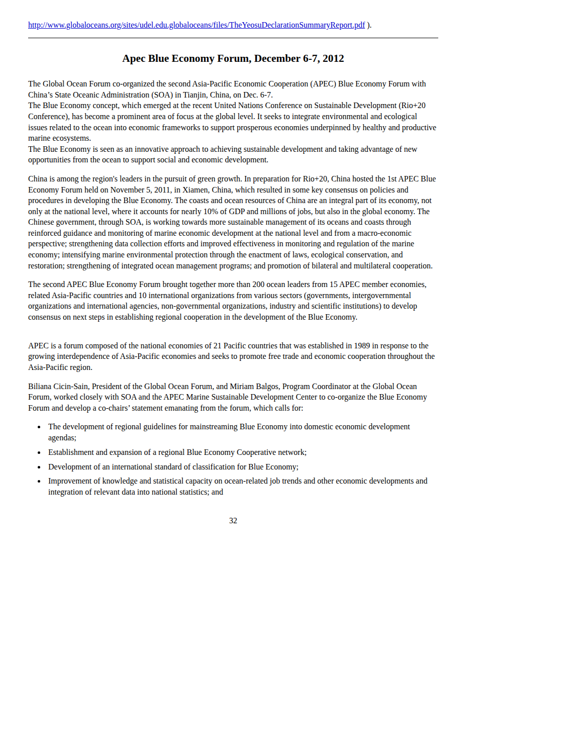http://www.globaloceans.org/sites/udel.edu.globaloceans/files/TheYeosuDeclarationSummaryReport.pdf ).
Apec Blue Economy Forum, December 6-7, 2012
The Global Ocean Forum co-organized the second Asia-Pacific Economic Cooperation (APEC) Blue Economy Forum with China’s State Oceanic Administration (SOA) in Tianjin, China, on Dec. 6-7.
The Blue Economy concept, which emerged at the recent United Nations Conference on Sustainable Development (Rio+20 Conference), has become a prominent area of focus at the global level. It seeks to integrate environmental and ecological issues related to the ocean into economic frameworks to support prosperous economies underpinned by healthy and productive marine ecosystems.
The Blue Economy is seen as an innovative approach to achieving sustainable development and taking advantage of new opportunities from the ocean to support social and economic development.
China is among the region's leaders in the pursuit of green growth. In preparation for Rio+20, China hosted the 1st APEC Blue Economy Forum held on November 5, 2011, in Xiamen, China, which resulted in some key consensus on policies and procedures in developing the Blue Economy. The coasts and ocean resources of China are an integral part of its economy, not only at the national level, where it accounts for nearly 10% of GDP and millions of jobs, but also in the global economy. The Chinese government, through SOA, is working towards more sustainable management of its oceans and coasts through reinforced guidance and monitoring of marine economic development at the national level and from a macro-economic perspective; strengthening data collection efforts and improved effectiveness in monitoring and regulation of the marine economy; intensifying marine environmental protection through the enactment of laws, ecological conservation, and restoration; strengthening of integrated ocean management programs; and promotion of bilateral and multilateral cooperation.
The second APEC Blue Economy Forum brought together more than 200 ocean leaders from 15 APEC member economies, related Asia-Pacific countries and 10 international organizations from various sectors (governments, intergovernmental organizations and international agencies, non-governmental organizations, industry and scientific institutions) to develop consensus on next steps in establishing regional cooperation in the development of the Blue Economy.
APEC is a forum composed of the national economies of 21 Pacific countries that was established in 1989 in response to the growing interdependence of Asia-Pacific economies and seeks to promote free trade and economic cooperation throughout the Asia-Pacific region.
Biliana Cicin-Sain, President of the Global Ocean Forum, and Miriam Balgos, Program Coordinator at the Global Ocean Forum, worked closely with SOA and the APEC Marine Sustainable Development Center to co-organize the Blue Economy Forum and develop a co-chairs’ statement emanating from the forum, which calls for:
The development of regional guidelines for mainstreaming Blue Economy into domestic economic development agendas;
Establishment and expansion of a regional Blue Economy Cooperative network;
Development of an international standard of classification for Blue Economy;
Improvement of knowledge and statistical capacity on ocean-related job trends and other economic developments and integration of relevant data into national statistics; and
32